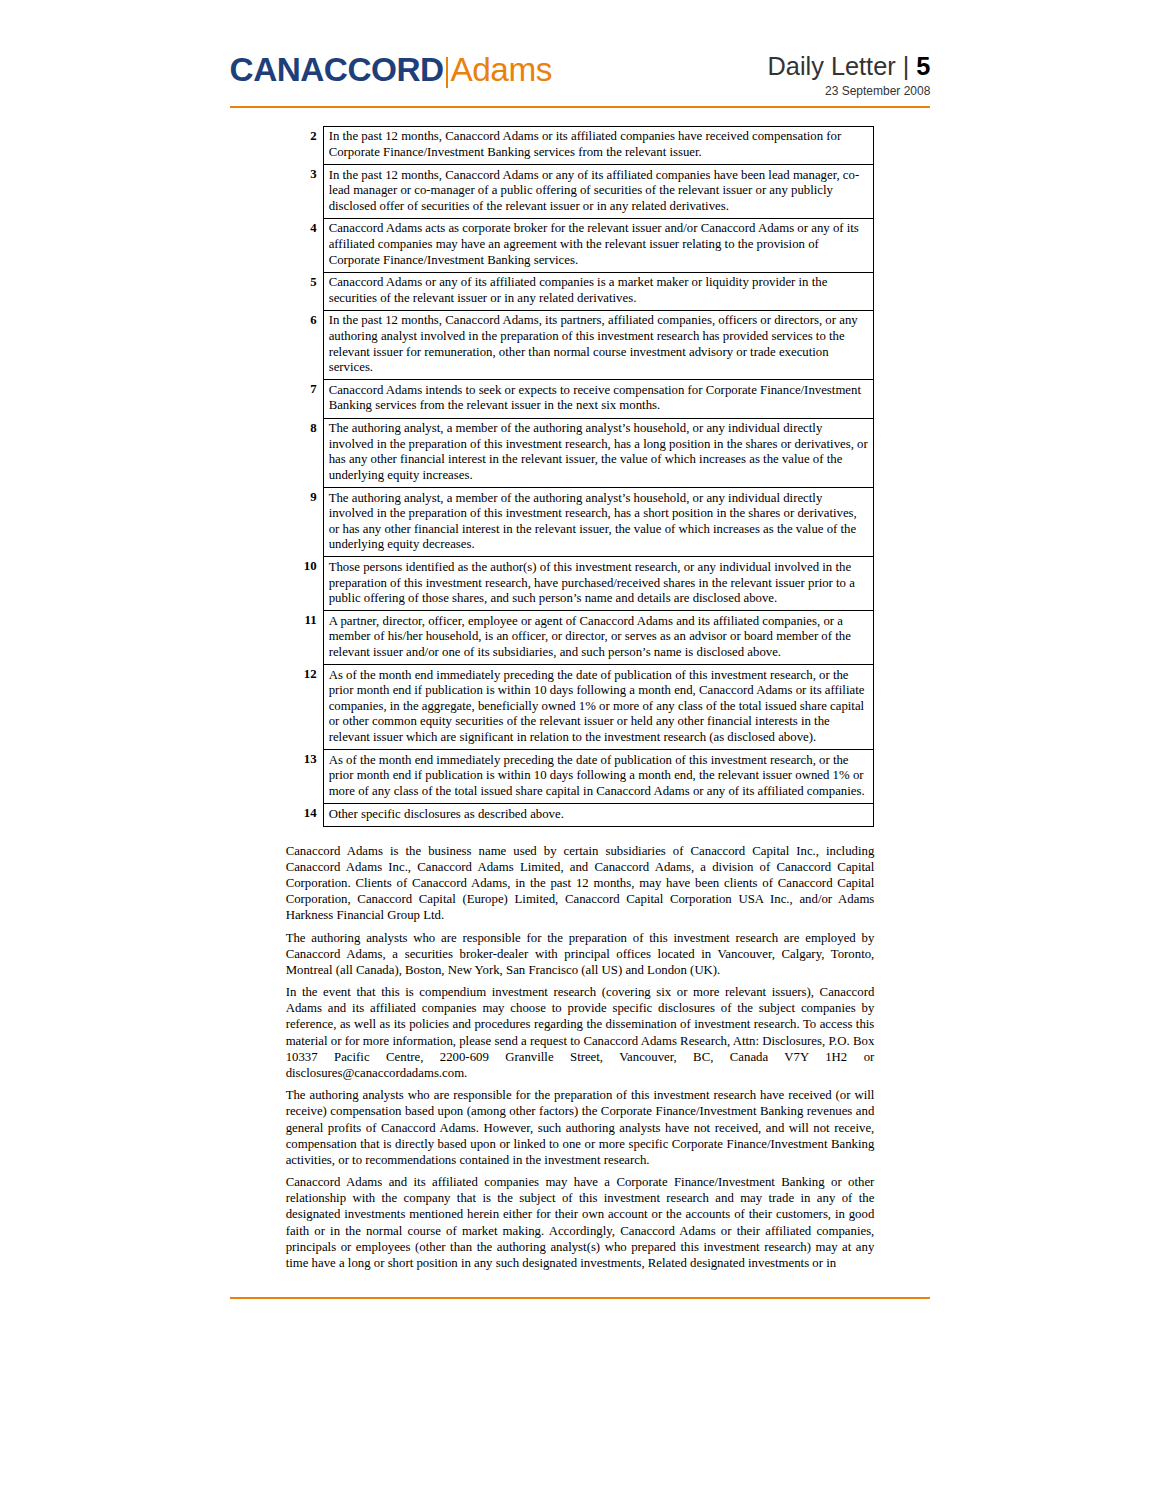CANACCORD Adams
Daily Letter | 5
23 September 2008
| 2 | In the past 12 months, Canaccord Adams or its affiliated companies have received compensation for Corporate Finance/Investment Banking services from the relevant issuer. |
| 3 | In the past 12 months, Canaccord Adams or any of its affiliated companies have been lead manager, co-lead manager or co-manager of a public offering of securities of the relevant issuer or any publicly disclosed offer of securities of the relevant issuer or in any related derivatives. |
| 4 | Canaccord Adams acts as corporate broker for the relevant issuer and/or Canaccord Adams or any of its affiliated companies may have an agreement with the relevant issuer relating to the provision of Corporate Finance/Investment Banking services. |
| 5 | Canaccord Adams or any of its affiliated companies is a market maker or liquidity provider in the securities of the relevant issuer or in any related derivatives. |
| 6 | In the past 12 months, Canaccord Adams, its partners, affiliated companies, officers or directors, or any authoring analyst involved in the preparation of this investment research has provided services to the relevant issuer for remuneration, other than normal course investment advisory or trade execution services. |
| 7 | Canaccord Adams intends to seek or expects to receive compensation for Corporate Finance/Investment Banking services from the relevant issuer in the next six months. |
| 8 | The authoring analyst, a member of the authoring analyst’s household, or any individual directly involved in the preparation of this investment research, has a long position in the shares or derivatives, or has any other financial interest in the relevant issuer, the value of which increases as the value of the underlying equity increases. |
| 9 | The authoring analyst, a member of the authoring analyst’s household, or any individual directly involved in the preparation of this investment research, has a short position in the shares or derivatives, or has any other financial interest in the relevant issuer, the value of which increases as the value of the underlying equity decreases. |
| 10 | Those persons identified as the author(s) of this investment research, or any individual involved in the preparation of this investment research, have purchased/received shares in the relevant issuer prior to a public offering of those shares, and such person’s name and details are disclosed above. |
| 11 | A partner, director, officer, employee or agent of Canaccord Adams and its affiliated companies, or a member of his/her household, is an officer, or director, or serves as an advisor or board member of the relevant issuer and/or one of its subsidiaries, and such person’s name is disclosed above. |
| 12 | As of the month end immediately preceding the date of publication of this investment research, or the prior month end if publication is within 10 days following a month end, Canaccord Adams or its affiliate companies, in the aggregate, beneficially owned 1% or more of any class of the total issued share capital or other common equity securities of the relevant issuer or held any other financial interests in the relevant issuer which are significant in relation to the investment research (as disclosed above). |
| 13 | As of the month end immediately preceding the date of publication of this investment research, or the prior month end if publication is within 10 days following a month end, the relevant issuer owned 1% or more of any class of the total issued share capital in Canaccord Adams or any of its affiliated companies. |
| 14 | Other specific disclosures as described above. |
Canaccord Adams is the business name used by certain subsidiaries of Canaccord Capital Inc., including Canaccord Adams Inc., Canaccord Adams Limited, and Canaccord Adams, a division of Canaccord Capital Corporation. Clients of Canaccord Adams, in the past 12 months, may have been clients of Canaccord Capital Corporation, Canaccord Capital (Europe) Limited, Canaccord Capital Corporation USA Inc., and/or Adams Harkness Financial Group Ltd.
The authoring analysts who are responsible for the preparation of this investment research are employed by Canaccord Adams, a securities broker-dealer with principal offices located in Vancouver, Calgary, Toronto, Montreal (all Canada), Boston, New York, San Francisco (all US) and London (UK).
In the event that this is compendium investment research (covering six or more relevant issuers), Canaccord Adams and its affiliated companies may choose to provide specific disclosures of the subject companies by reference, as well as its policies and procedures regarding the dissemination of investment research. To access this material or for more information, please send a request to Canaccord Adams Research, Attn: Disclosures, P.O. Box 10337 Pacific Centre, 2200-609 Granville Street, Vancouver, BC, Canada V7Y 1H2 or disclosures@canaccordadams.com.
The authoring analysts who are responsible for the preparation of this investment research have received (or will receive) compensation based upon (among other factors) the Corporate Finance/Investment Banking revenues and general profits of Canaccord Adams. However, such authoring analysts have not received, and will not receive, compensation that is directly based upon or linked to one or more specific Corporate Finance/Investment Banking activities, or to recommendations contained in the investment research.
Canaccord Adams and its affiliated companies may have a Corporate Finance/Investment Banking or other relationship with the company that is the subject of this investment research and may trade in any of the designated investments mentioned herein either for their own account or the accounts of their customers, in good faith or in the normal course of market making. Accordingly, Canaccord Adams or their affiliated companies, principals or employees (other than the authoring analyst(s) who prepared this investment research) may at any time have a long or short position in any such designated investments, Related designated investments or in